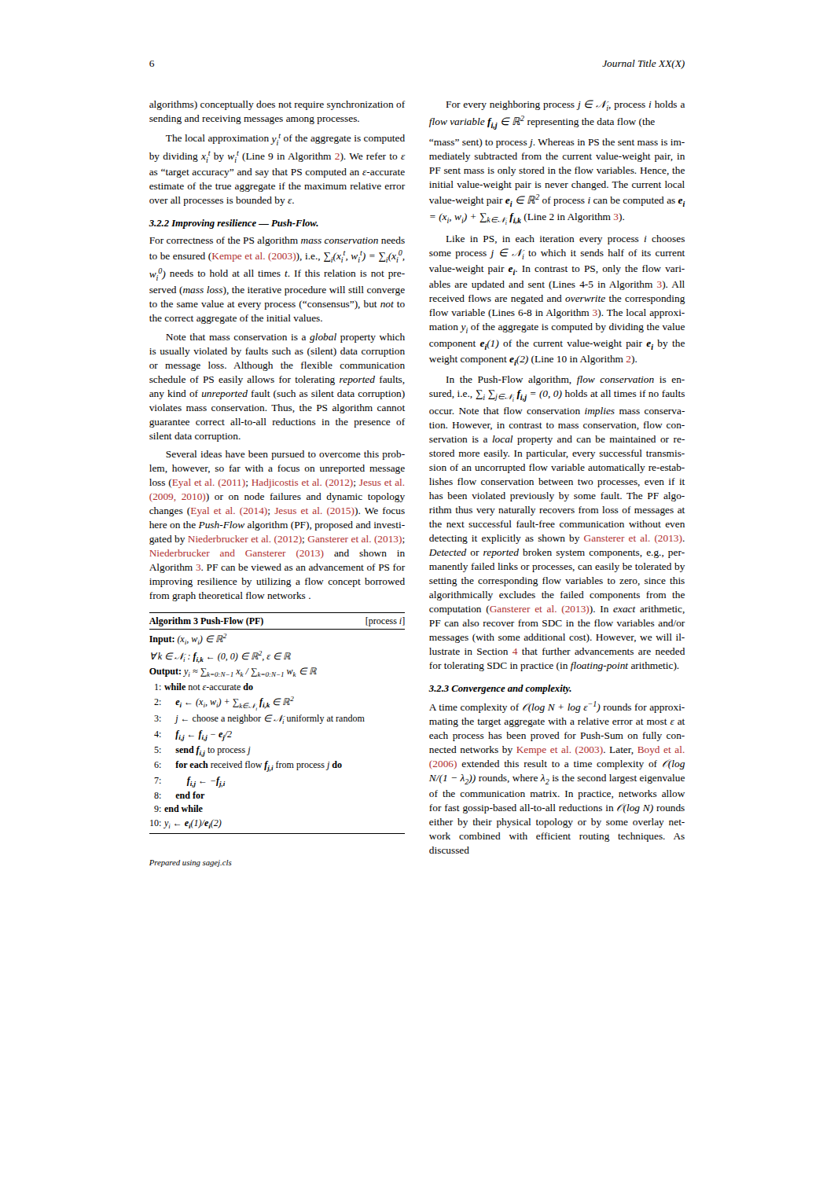6 Journal Title XX(X)
algorithms) conceptually does not require synchronization of sending and receiving messages among processes.
The local approximation yit of the aggregate is computed by dividing xit by wit (Line 9 in Algorithm 2). We refer to ε as “target accuracy” and say that PS computed an ε-accurate estimate of the true aggregate if the maximum relative error over all processes is bounded by ε.
3.2.2 Improving resilience — Push-Flow.
For correctness of the PS algorithm mass conservation needs to be ensured (Kempe et al. (2003)), i.e., ∑i(xit, wit) = ∑i(xi0, wi0) needs to hold at all times t. If this relation is not preserved (mass loss), the iterative procedure will still converge to the same value at every process (“consensus”), but not to the correct aggregate of the initial values.
Note that mass conservation is a global property which is usually violated by faults such as (silent) data corruption or message loss. Although the flexible communication schedule of PS easily allows for tolerating reported faults, any kind of unreported fault (such as silent data corruption) violates mass conservation. Thus, the PS algorithm cannot guarantee correct all-to-all reductions in the presence of silent data corruption.
Several ideas have been pursued to overcome this problem, however, so far with a focus on unreported message loss (Eyal et al. (2011); Hadjicostis et al. (2012); Jesus et al. (2009, 2010)) or on node failures and dynamic topology changes (Eyal et al. (2014); Jesus et al. (2015)). We focus here on the Push-Flow algorithm (PF), proposed and investigated by Niederbrucker et al. (2012); Gansterer et al. (2013); Niederbrucker and Gansterer (2013) and shown in Algorithm 3. PF can be viewed as an advancement of PS for improving resilience by utilizing a flow concept borrowed from graph theoretical flow networks .
Algorithm 3 Push-Flow (PF) [process i]
Input: (xi, wi) ∈ ℝ2
∀ k ∈ 𝒩i : fi,k ← (0, 0) ∈ ℝ2, ε ∈ ℝ
Output: yi ≈ ∑k=0:N−1 xk / ∑k=0:N−1 wk ∈ ℝ
1: while not ε-accurate do
2: ei ← (xi, wi) + ∑k∈𝒩i fi,k ∈ ℝ2
3: j ← choose a neighbor ∈ 𝒩i uniformly at random
4: fi,j ← fi,j − ej/2
5: send fi,j to process j
6: for each received flow fj,i from process j do
7: fi,j ← −fj,i
8: end for
9: end while
10: yi ← ei(1)/ei(2)
For every neighboring process j ∈ 𝒩i, process i holds a flow variable fi,j ∈ ℝ2 representing the data flow (the
“mass” sent) to process j. Whereas in PS the sent mass is immediately subtracted from the current value-weight pair, in PF sent mass is only stored in the flow variables. Hence, the initial value-weight pair is never changed. The current local value-weight pair ei ∈ ℝ2 of process i can be computed as ei = (xi, wi) + ∑k∈𝒩i fi,k (Line 2 in Algorithm 3).
Like in PS, in each iteration every process i chooses some process j ∈ 𝒩i to which it sends half of its current value-weight pair ei. In contrast to PS, only the flow variables are updated and sent (Lines 4-5 in Algorithm 3). All received flows are negated and overwrite the corresponding flow variable (Lines 6-8 in Algorithm 3). The local approximation yi of the aggregate is computed by dividing the value component ei(1) of the current value-weight pair ei by the weight component ei(2) (Line 10 in Algorithm 2).
In the Push-Flow algorithm, flow conservation is ensured, i.e., ∑i ∑j∈𝒩i fi,j = (0, 0) holds at all times if no faults occur. Note that flow conservation implies mass conservation. However, in contrast to mass conservation, flow conservation is a local property and can be maintained or restored more easily. In particular, every successful transmission of an uncorrupted flow variable automatically re-establishes flow conservation between two processes, even if it has been violated previously by some fault. The PF algorithm thus very naturally recovers from loss of messages at the next successful fault-free communication without even detecting it explicitly as shown by Gansterer et al. (2013). Detected or reported broken system components, e.g., permanently failed links or processes, can easily be tolerated by setting the corresponding flow variables to zero, since this algorithmically excludes the failed components from the computation (Gansterer et al. (2013)). In exact arithmetic, PF can also recover from SDC in the flow variables and/or messages (with some additional cost). However, we will illustrate in Section 4 that further advancements are needed for tolerating SDC in practice (in floating-point arithmetic).
3.2.3 Convergence and complexity.
A time complexity of 𝒪(log N + log ε−1) rounds for approximating the target aggregate with a relative error at most ε at each process has been proved for Push-Sum on fully connected networks by Kempe et al. (2003). Later, Boyd et al. (2006) extended this result to a time complexity of 𝒪(log N/(1 − λ2)) rounds, where λ2 is the second largest eigenvalue of the communication matrix. In practice, networks allow for fast gossip-based all-to-all reductions in 𝒪(log N) rounds either by their physical topology or by some overlay network combined with efficient routing techniques. As discussed
Prepared using sagej.cls